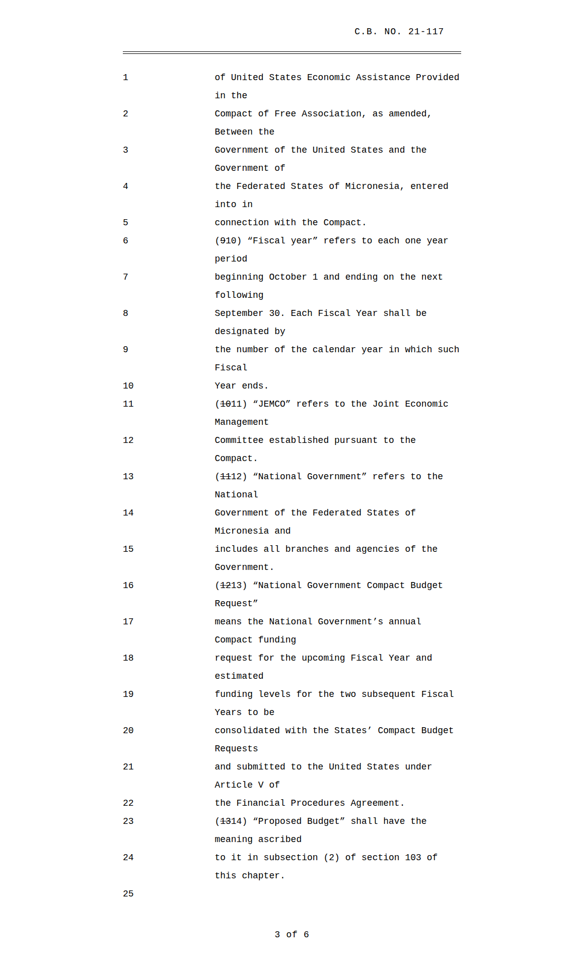C.B. NO. 21-117
| 1 | | of United States Economic Assistance Provided in the |
| 2 | | Compact of Free Association, as amended, Between the |
| 3 | | Government of the United States and the Government of |
| 4 | | the Federated States of Micronesia, entered into in |
| 5 | | connection with the Compact. |
| 6 | | ( 9 10) “Fiscal year” refers to each one year period |
| 7 | | beginning October 1 and ending on the next following |
| 8 | | September 30. Each Fiscal Year shall be designated by |
| 9 | | the number of the calendar year in which such Fiscal |
| 10 | | Year ends. |
| 11 | | ( 10 11) “JEMCO” refers to the Joint Economic Management |
| 12 | | Committee established pursuant to the Compact. |
| 13 | | ( 11 12) “National Government” refers to the National |
| 14 | | Government of the Federated States of Micronesia and |
| 15 | | includes all branches and agencies of the Government. |
| 16 | | ( 12 13) “National Government Compact Budget Request” |
| 17 | | means the National Government’s annual Compact funding |
| 18 | | request for the upcoming Fiscal Year and estimated |
| 19 | | funding levels for the two subsequent Fiscal Years to be |
| 20 | | consolidated with the States’ Compact Budget Requests |
| 21 | | and submitted to the United States under Article V of |
| 22 | | the Financial Procedures Agreement. |
| 23 | | ( 13 14) “Proposed Budget” shall have the meaning ascribed |
| 24 | | to it in subsection (2) of section 103 of this chapter. |
| 25 | | |
3 of 6